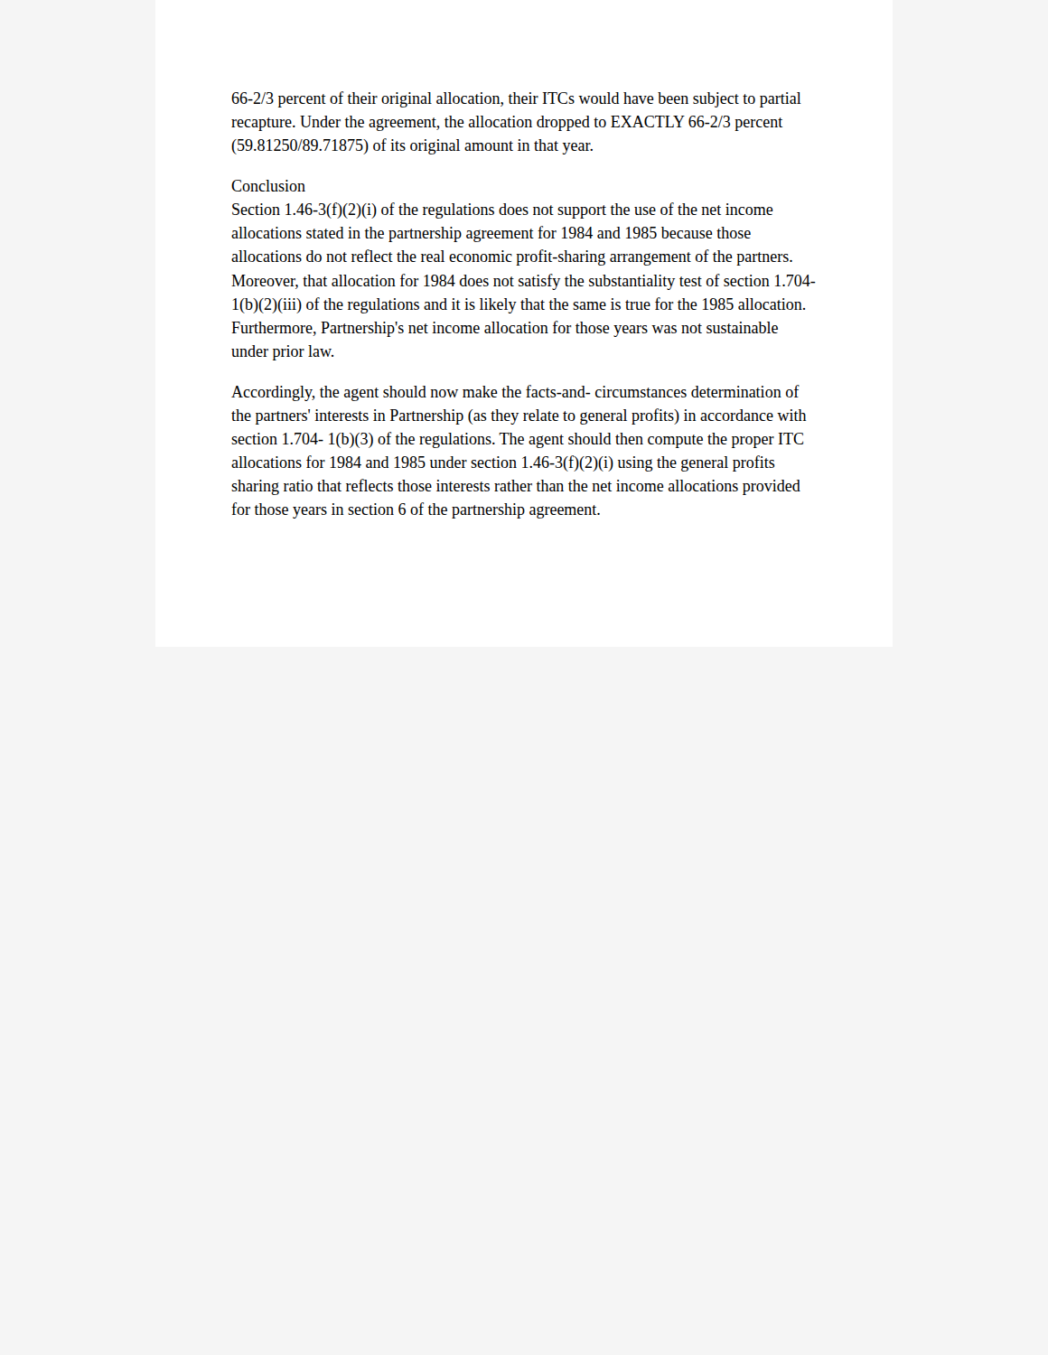66-2/3 percent of their original allocation, their ITCs would have been subject to partial recapture. Under the agreement, the allocation dropped to EXACTLY 66-2/3 percent (59.81250/89.71875) of its original amount in that year.
Conclusion
Section 1.46-3(f)(2)(i) of the regulations does not support the use of the net income allocations stated in the partnership agreement for 1984 and 1985 because those allocations do not reflect the real economic profit-sharing arrangement of the partners. Moreover, that allocation for 1984 does not satisfy the substantiality test of section 1.704-1(b)(2)(iii) of the regulations and it is likely that the same is true for the 1985 allocation. Furthermore, Partnership's net income allocation for those years was not sustainable under prior law.
Accordingly, the agent should now make the facts-and- circumstances determination of the partners' interests in Partnership (as they relate to general profits) in accordance with section 1.704- 1(b)(3) of the regulations. The agent should then compute the proper ITC allocations for 1984 and 1985 under section 1.46-3(f)(2)(i) using the general profits sharing ratio that reflects those interests rather than the net income allocations provided for those years in section 6 of the partnership agreement.